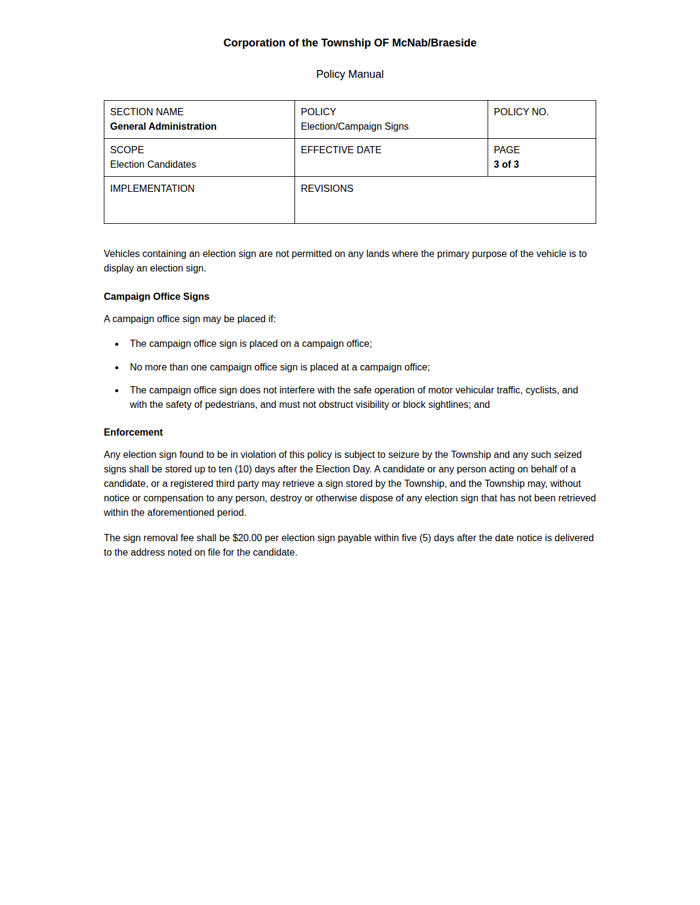Corporation of the Township OF McNab/Braeside
Policy Manual
| SECTION NAME General Administration | POLICY Election/Campaign Signs | POLICY NO. |
| SCOPE Election Candidates | EFFECTIVE DATE | PAGE 3 of 3 |
| IMPLEMENTATION | REVISIONS |
Vehicles containing an election sign are not permitted on any lands where the primary purpose of the vehicle is to display an election sign.
Campaign Office Signs
A campaign office sign may be placed if:
The campaign office sign is placed on a campaign office;
No more than one campaign office sign is placed at a campaign office;
The campaign office sign does not interfere with the safe operation of motor vehicular traffic, cyclists, and with the safety of pedestrians, and must not obstruct visibility or block sightlines; and
Enforcement
Any election sign found to be in violation of this policy is subject to seizure by the Township and any such seized signs shall be stored up to ten (10) days after the Election Day. A candidate or any person acting on behalf of a candidate, or a registered third party may retrieve a sign stored by the Township, and the Township may, without notice or compensation to any person, destroy or otherwise dispose of any election sign that has not been retrieved within the aforementioned period.
The sign removal fee shall be $20.00 per election sign payable within five (5) days after the date notice is delivered to the address noted on file for the candidate.